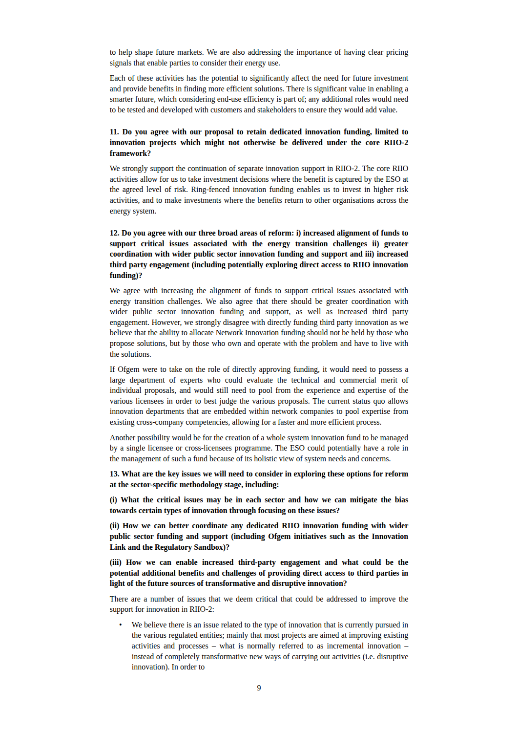to help shape future markets. We are also addressing the importance of having clear pricing signals that enable parties to consider their energy use.
Each of these activities has the potential to significantly affect the need for future investment and provide benefits in finding more efficient solutions. There is significant value in enabling a smarter future, which considering end-use efficiency is part of; any additional roles would need to be tested and developed with customers and stakeholders to ensure they would add value.
11. Do you agree with our proposal to retain dedicated innovation funding, limited to innovation projects which might not otherwise be delivered under the core RIIO-2 framework?
We strongly support the continuation of separate innovation support in RIIO-2. The core RIIO activities allow for us to take investment decisions where the benefit is captured by the ESO at the agreed level of risk. Ring-fenced innovation funding enables us to invest in higher risk activities, and to make investments where the benefits return to other organisations across the energy system.
12. Do you agree with our three broad areas of reform: i) increased alignment of funds to support critical issues associated with the energy transition challenges ii) greater coordination with wider public sector innovation funding and support and iii) increased third party engagement (including potentially exploring direct access to RIIO innovation funding)?
We agree with increasing the alignment of funds to support critical issues associated with energy transition challenges. We also agree that there should be greater coordination with wider public sector innovation funding and support, as well as increased third party engagement. However, we strongly disagree with directly funding third party innovation as we believe that the ability to allocate Network Innovation funding should not be held by those who propose solutions, but by those who own and operate with the problem and have to live with the solutions.
If Ofgem were to take on the role of directly approving funding, it would need to possess a large department of experts who could evaluate the technical and commercial merit of individual proposals, and would still need to pool from the experience and expertise of the various licensees in order to best judge the various proposals. The current status quo allows innovation departments that are embedded within network companies to pool expertise from existing cross-company competencies, allowing for a faster and more efficient process.
Another possibility would be for the creation of a whole system innovation fund to be managed by a single licensee or cross-licensees programme. The ESO could potentially have a role in the management of such a fund because of its holistic view of system needs and concerns.
13. What are the key issues we will need to consider in exploring these options for reform at the sector-specific methodology stage, including:
(i) What the critical issues may be in each sector and how we can mitigate the bias towards certain types of innovation through focusing on these issues?
(ii) How we can better coordinate any dedicated RIIO innovation funding with wider public sector funding and support (including Ofgem initiatives such as the Innovation Link and the Regulatory Sandbox)?
(iii) How we can enable increased third-party engagement and what could be the potential additional benefits and challenges of providing direct access to third parties in light of the future sources of transformative and disruptive innovation?
There are a number of issues that we deem critical that could be addressed to improve the support for innovation in RIIO-2:
We believe there is an issue related to the type of innovation that is currently pursued in the various regulated entities; mainly that most projects are aimed at improving existing activities and processes – what is normally referred to as incremental innovation – instead of completely transformative new ways of carrying out activities (i.e. disruptive innovation). In order to
9